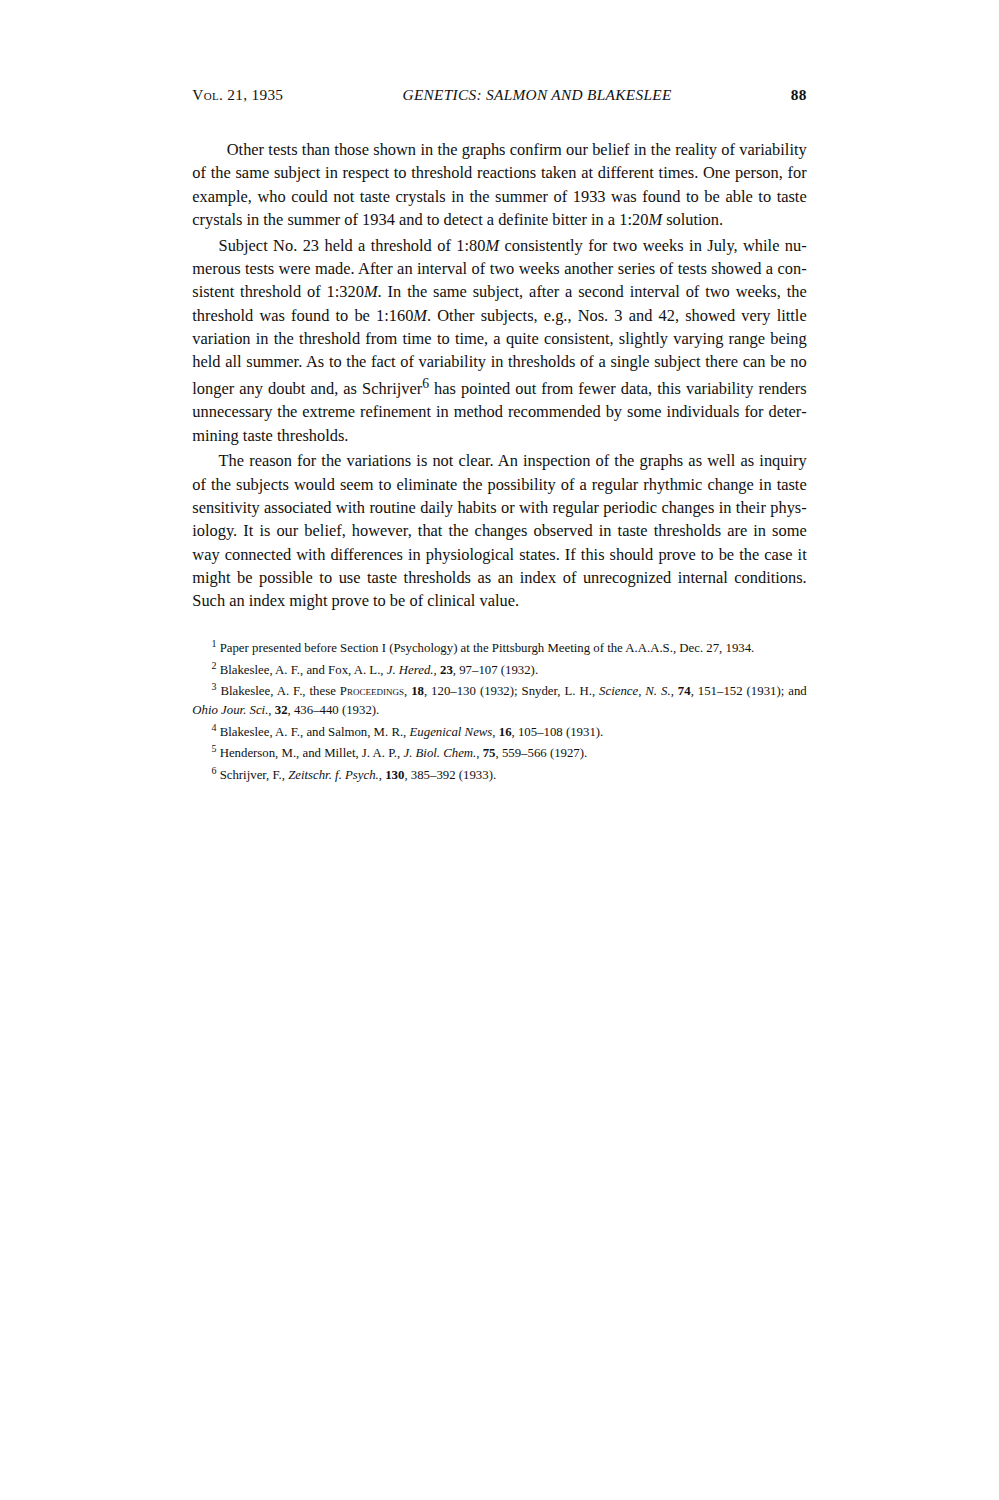Vol. 21, 1935 GENETICS: SALMON AND BLAKESLEE 88
Other tests than those shown in the graphs confirm our belief in the reality of variability of the same subject in respect to threshold reactions taken at different times. One person, for example, who could not taste crystals in the summer of 1933 was found to be able to taste crystals in the summer of 1934 and to detect a definite bitter in a 1:20M solution.
Subject No. 23 held a threshold of 1:80M consistently for two weeks in July, while numerous tests were made. After an interval of two weeks another series of tests showed a consistent threshold of 1:320M. In the same subject, after a second interval of two weeks, the threshold was found to be 1:160M. Other subjects, e.g., Nos. 3 and 42, showed very little variation in the threshold from time to time, a quite consistent, slightly varying range being held all summer. As to the fact of variability in thresholds of a single subject there can be no longer any doubt and, as Schrijver6 has pointed out from fewer data, this variability renders unnecessary the extreme refinement in method recommended by some individuals for determining taste thresholds.
The reason for the variations is not clear. An inspection of the graphs as well as inquiry of the subjects would seem to eliminate the possibility of a regular rhythmic change in taste sensitivity associated with routine daily habits or with regular periodic changes in their physiology. It is our belief, however, that the changes observed in taste thresholds are in some way connected with differences in physiological states. If this should prove to be the case it might be possible to use taste thresholds as an index of unrecognized internal conditions. Such an index might prove to be of clinical value.
1 Paper presented before Section I (Psychology) at the Pittsburgh Meeting of the A.A.A.S., Dec. 27, 1934.
2 Blakeslee, A. F., and Fox, A. L., J. Hered., 23, 97–107 (1932).
3 Blakeslee, A. F., these Proceedings, 18, 120–130 (1932); Snyder, L. H., Science, N. S., 74, 151–152 (1931); and Ohio Jour. Sci., 32, 436–440 (1932).
4 Blakeslee, A. F., and Salmon, M. R., Eugenical News, 16, 105–108 (1931).
5 Henderson, M., and Millet, J. A. P., J. Biol. Chem., 75, 559–566 (1927).
6 Schrijver, F., Zeitschr. f. Psych., 130, 385–392 (1933).